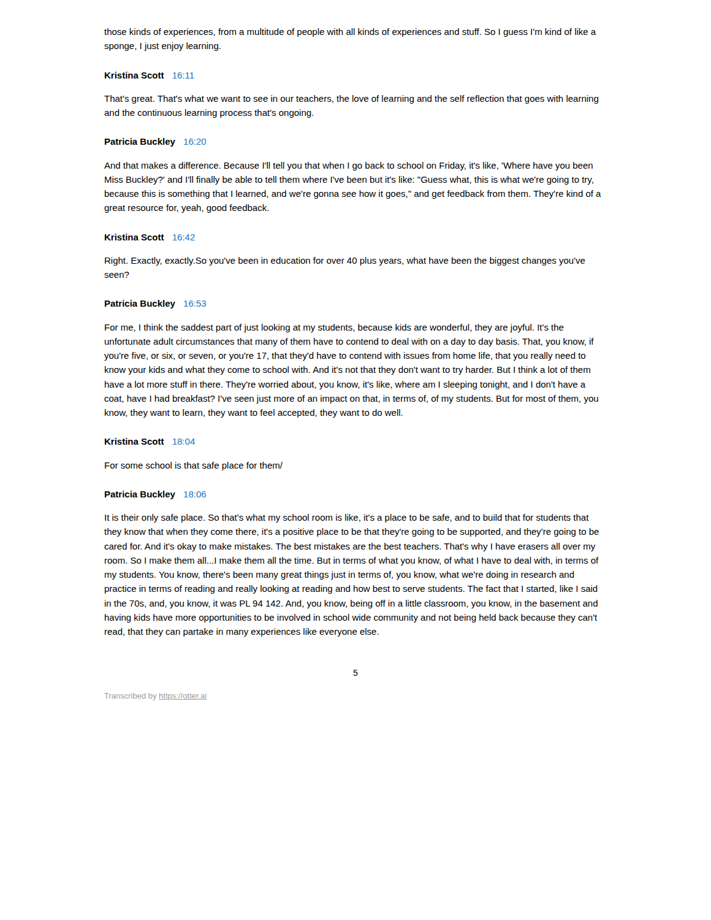those kinds of experiences, from a multitude of people with all kinds of experiences and stuff. So I guess I'm kind of like a sponge, I just enjoy learning.
Kristina Scott 16:11
That's great. That's what we want to see in our teachers, the love of learning and the self reflection that goes with learning and the continuous learning process that's ongoing.
Patricia Buckley 16:20
And that makes a difference. Because I'll tell you that when I go back to school on Friday, it's like, 'Where have you been Miss Buckley?' and I'll finally be able to tell them where I've been but it's like: "Guess what, this is what we're going to try, because this is something that I learned, and we're gonna see how it goes," and get feedback from them. They're kind of a great resource for, yeah, good feedback.
Kristina Scott 16:42
Right. Exactly, exactly.So you've been in education for over 40 plus years, what have been the biggest changes you've seen?
Patricia Buckley 16:53
For me, I think the saddest part of just looking at my students, because kids are wonderful, they are joyful. It's the unfortunate adult circumstances that many of them have to contend to deal with on a day to day basis. That, you know, if you're five, or six, or seven, or you're 17, that they'd have to contend with issues from home life, that you really need to know your kids and what they come to school with. And it's not that they don't want to try harder. But I think a lot of them have a lot more stuff in there. They're worried about, you know, it's like, where am I sleeping tonight, and I don't have a coat, have I had breakfast? I've seen just more of an impact on that, in terms of, of my students. But for most of them, you know, they want to learn, they want to feel accepted, they want to do well.
Kristina Scott 18:04
For some school is that safe place for them/
Patricia Buckley 18:06
It is their only safe place. So that's what my school room is like, it's a place to be safe, and to build that for students that they know that when they come there, it's a positive place to be that they're going to be supported, and they're going to be cared for. And it's okay to make mistakes. The best mistakes are the best teachers. That's why I have erasers all over my room. So I make them all...I make them all the time. But in terms of what you know, of what I have to deal with, in terms of my students. You know, there's been many great things just in terms of, you know, what we're doing in research and practice in terms of reading and really looking at reading and how best to serve students. The fact that I started, like I said in the 70s, and, you know, it was PL 94 142. And, you know, being off in a little classroom, you know, in the basement and having kids have more opportunities to be involved in school wide community and not being held back because they can't read, that they can partake in many experiences like everyone else.
5
Transcribed by https://otter.ai